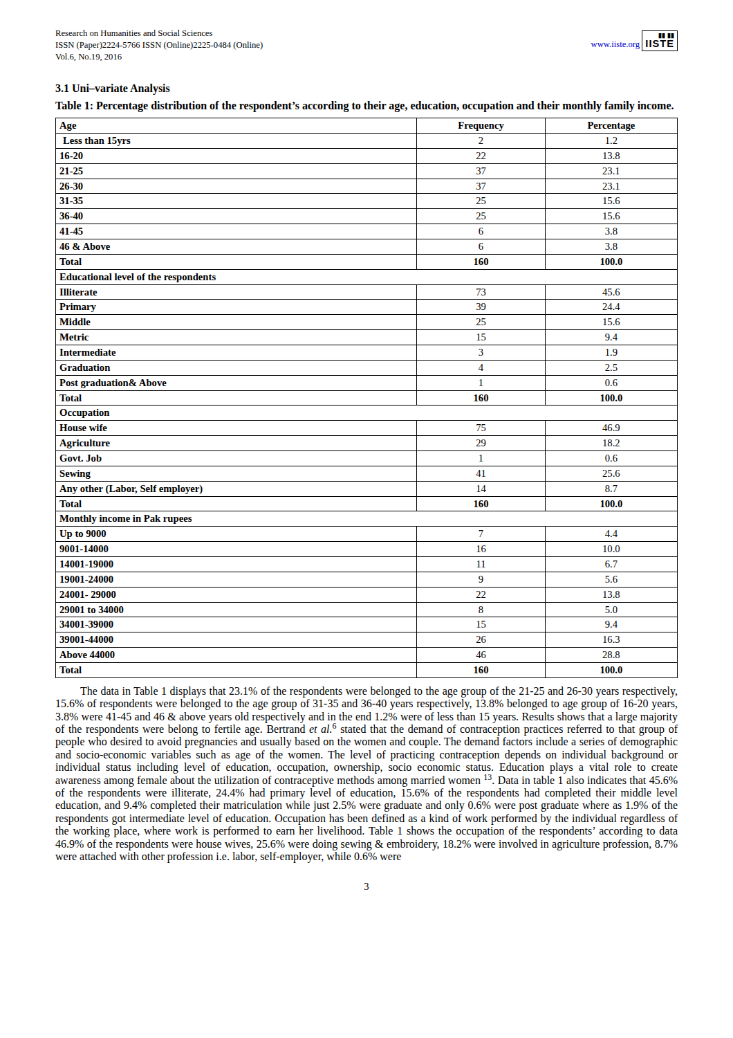Research on Humanities and Social Sciences
ISSN (Paper)2224-5766 ISSN (Online)2225-0484 (Online)
Vol.6, No.19, 2016
www.iiste.org
▮▮ ▮▮IISTE
3.1 Uni–variate Analysis
Table 1: Percentage distribution of the respondent’s according to their age, education, occupation and their monthly family income.
| Age | Frequency | Percentage |
| --- | --- | --- |
| Less than 15yrs | 2 | 1.2 |
| 16-20 | 22 | 13.8 |
| 21-25 | 37 | 23.1 |
| 26-30 | 37 | 23.1 |
| 31-35 | 25 | 15.6 |
| 36-40 | 25 | 15.6 |
| 41-45 | 6 | 3.8 |
| 46 & Above | 6 | 3.8 |
| Total | 160 | 100.0 |
| Educational level of the respondents |
| Illiterate | 73 | 45.6 |
| Primary | 39 | 24.4 |
| Middle | 25 | 15.6 |
| Metric | 15 | 9.4 |
| Intermediate | 3 | 1.9 |
| Graduation | 4 | 2.5 |
| Post graduation& Above | 1 | 0.6 |
| Total | 160 | 100.0 |
| Occupation |
| House wife | 75 | 46.9 |
| Agriculture | 29 | 18.2 |
| Govt. Job | 1 | 0.6 |
| Sewing | 41 | 25.6 |
| Any other (Labor, Self employer) | 14 | 8.7 |
| Total | 160 | 100.0 |
| Monthly income in Pak rupees |
| Up to 9000 | 7 | 4.4 |
| 9001-14000 | 16 | 10.0 |
| 14001-19000 | 11 | 6.7 |
| 19001-24000 | 9 | 5.6 |
| 24001- 29000 | 22 | 13.8 |
| 29001 to 34000 | 8 | 5.0 |
| 34001-39000 | 15 | 9.4 |
| 39001-44000 | 26 | 16.3 |
| Above 44000 | 46 | 28.8 |
| Total | 160 | 100.0 |
The data in Table 1 displays that 23.1% of the respondents were belonged to the age group of the 21-25 and 26-30 years respectively, 15.6% of respondents were belonged to the age group of 31-35 and 36-40 years respectively, 13.8% belonged to age group of 16-20 years, 3.8% were 41-45 and 46 & above years old respectively and in the end 1.2% were of less than 15 years. Results shows that a large majority of the respondents were belong to fertile age. Bertrand et al.6 stated that the demand of contraception practices referred to that group of people who desired to avoid pregnancies and usually based on the women and couple. The demand factors include a series of demographic and socio-economic variables such as age of the women. The level of practicing contraception depends on individual background or individual status including level of education, occupation, ownership, socio economic status. Education plays a vital role to create awareness among female about the utilization of contraceptive methods among married women 13. Data in table 1 also indicates that 45.6% of the respondents were illiterate, 24.4% had primary level of education, 15.6% of the respondents had completed their middle level education, and 9.4% completed their matriculation while just 2.5% were graduate and only 0.6% were post graduate where as 1.9% of the respondents got intermediate level of education. Occupation has been defined as a kind of work performed by the individual regardless of the working place, where work is performed to earn her livelihood. Table 1 shows the occupation of the respondents’ according to data 46.9% of the respondents were house wives, 25.6% were doing sewing & embroidery, 18.2% were involved in agriculture profession, 8.7% were attached with other profession i.e. labor, self-employer, while 0.6% were
3